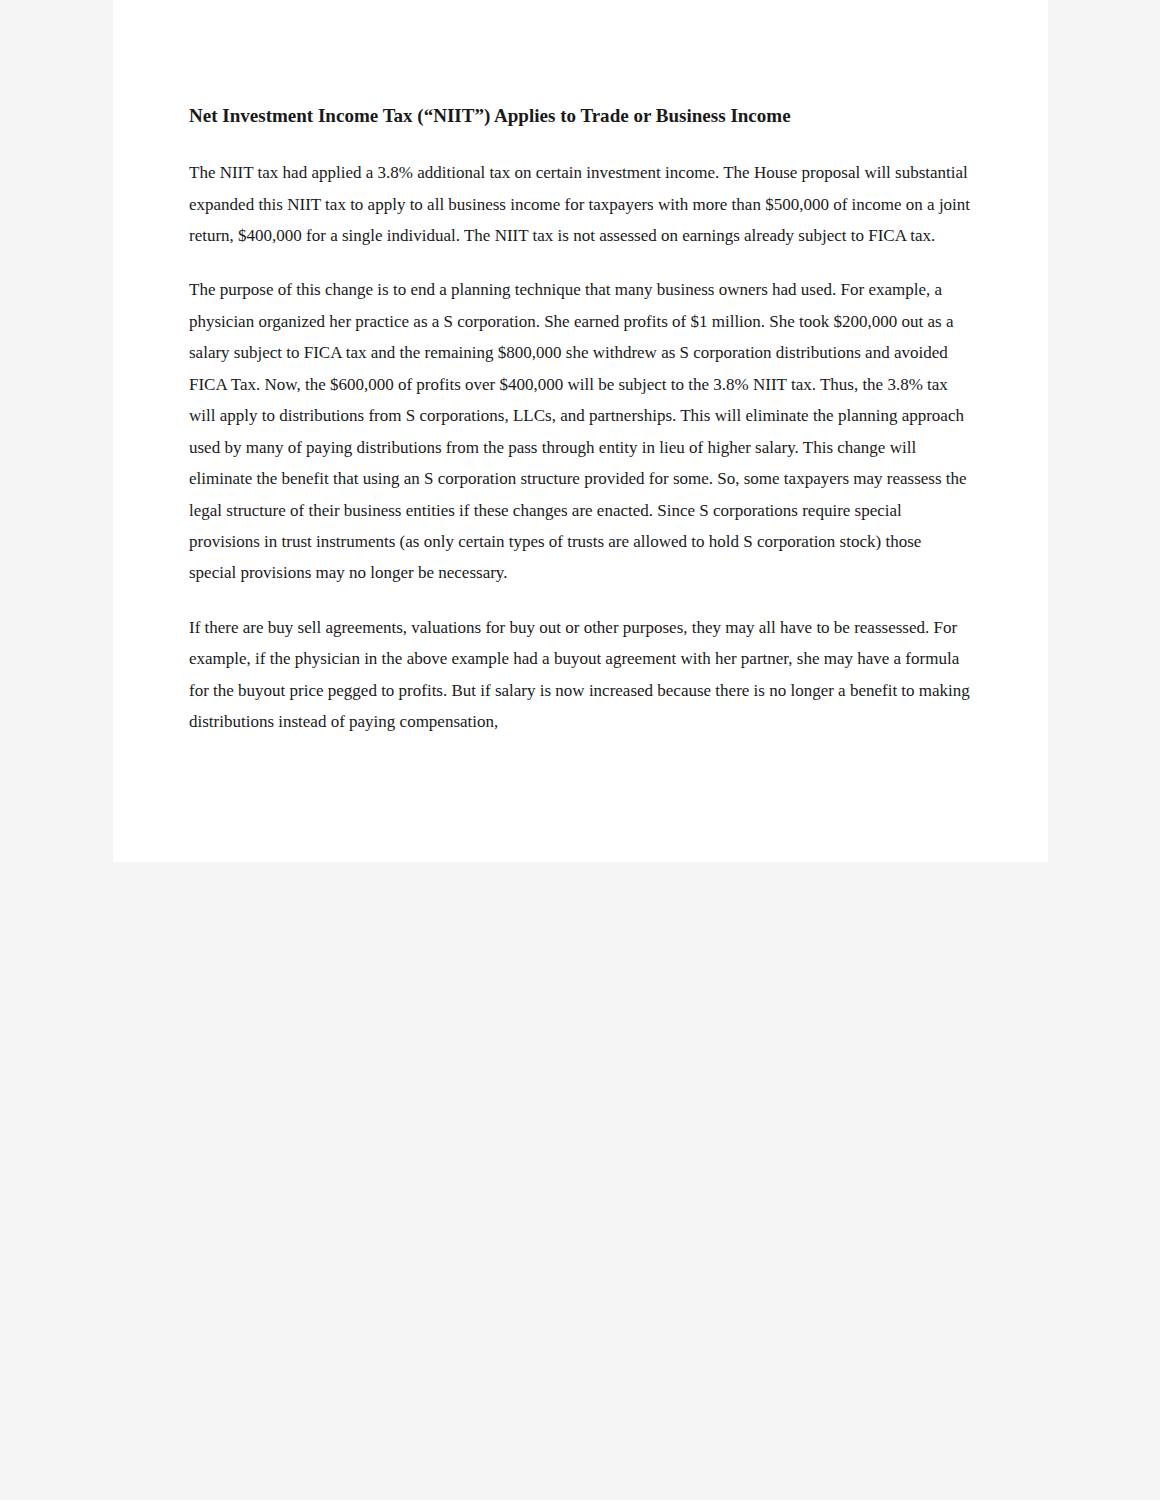Net Investment Income Tax (“NIIT”) Applies to Trade or Business Income
The NIIT tax had applied a 3.8% additional tax on certain investment income. The House proposal will substantial expanded this NIIT tax to apply to all business income for taxpayers with more than $500,000 of income on a joint return, $400,000 for a single individual. The NIIT tax is not assessed on earnings already subject to FICA tax.
The purpose of this change is to end a planning technique that many business owners had used. For example, a physician organized her practice as a S corporation. She earned profits of $1 million. She took $200,000 out as a salary subject to FICA tax and the remaining $800,000 she withdrew as S corporation distributions and avoided FICA Tax. Now, the $600,000 of profits over $400,000 will be subject to the 3.8% NIIT tax. Thus, the 3.8% tax will apply to distributions from S corporations, LLCs, and partnerships. This will eliminate the planning approach used by many of paying distributions from the pass through entity in lieu of higher salary. This change will eliminate the benefit that using an S corporation structure provided for some. So, some taxpayers may reassess the legal structure of their business entities if these changes are enacted. Since S corporations require special provisions in trust instruments (as only certain types of trusts are allowed to hold S corporation stock) those special provisions may no longer be necessary.
If there are buy sell agreements, valuations for buy out or other purposes, they may all have to be reassessed. For example, if the physician in the above example had a buyout agreement with her partner, she may have a formula for the buyout price pegged to profits. But if salary is now increased because there is no longer a benefit to making distributions instead of paying compensation,